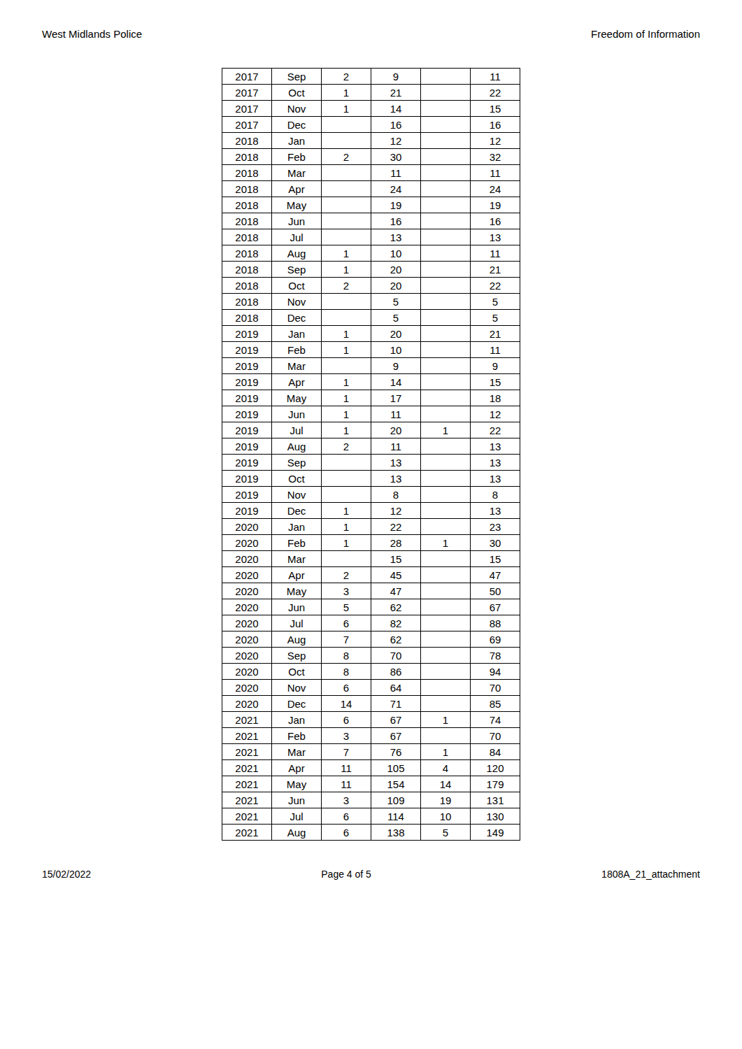West Midlands Police
Freedom of Information
| 2017 | Sep | 2 | 9 | | 11 |
| 2017 | Oct | 1 | 21 | | 22 |
| 2017 | Nov | 1 | 14 | | 15 |
| 2017 | Dec | | 16 | | 16 |
| 2018 | Jan | | 12 | | 12 |
| 2018 | Feb | 2 | 30 | | 32 |
| 2018 | Mar | | 11 | | 11 |
| 2018 | Apr | | 24 | | 24 |
| 2018 | May | | 19 | | 19 |
| 2018 | Jun | | 16 | | 16 |
| 2018 | Jul | | 13 | | 13 |
| 2018 | Aug | 1 | 10 | | 11 |
| 2018 | Sep | 1 | 20 | | 21 |
| 2018 | Oct | 2 | 20 | | 22 |
| 2018 | Nov | | 5 | | 5 |
| 2018 | Dec | | 5 | | 5 |
| 2019 | Jan | 1 | 20 | | 21 |
| 2019 | Feb | 1 | 10 | | 11 |
| 2019 | Mar | | 9 | | 9 |
| 2019 | Apr | 1 | 14 | | 15 |
| 2019 | May | 1 | 17 | | 18 |
| 2019 | Jun | 1 | 11 | | 12 |
| 2019 | Jul | 1 | 20 | 1 | 22 |
| 2019 | Aug | 2 | 11 | | 13 |
| 2019 | Sep | | 13 | | 13 |
| 2019 | Oct | | 13 | | 13 |
| 2019 | Nov | | 8 | | 8 |
| 2019 | Dec | 1 | 12 | | 13 |
| 2020 | Jan | 1 | 22 | | 23 |
| 2020 | Feb | 1 | 28 | 1 | 30 |
| 2020 | Mar | | 15 | | 15 |
| 2020 | Apr | 2 | 45 | | 47 |
| 2020 | May | 3 | 47 | | 50 |
| 2020 | Jun | 5 | 62 | | 67 |
| 2020 | Jul | 6 | 82 | | 88 |
| 2020 | Aug | 7 | 62 | | 69 |
| 2020 | Sep | 8 | 70 | | 78 |
| 2020 | Oct | 8 | 86 | | 94 |
| 2020 | Nov | 6 | 64 | | 70 |
| 2020 | Dec | 14 | 71 | | 85 |
| 2021 | Jan | 6 | 67 | 1 | 74 |
| 2021 | Feb | 3 | 67 | | 70 |
| 2021 | Mar | 7 | 76 | 1 | 84 |
| 2021 | Apr | 11 | 105 | 4 | 120 |
| 2021 | May | 11 | 154 | 14 | 179 |
| 2021 | Jun | 3 | 109 | 19 | 131 |
| 2021 | Jul | 6 | 114 | 10 | 130 |
| 2021 | Aug | 6 | 138 | 5 | 149 |
15/02/2022
Page 4 of 5
1808A_21_attachment